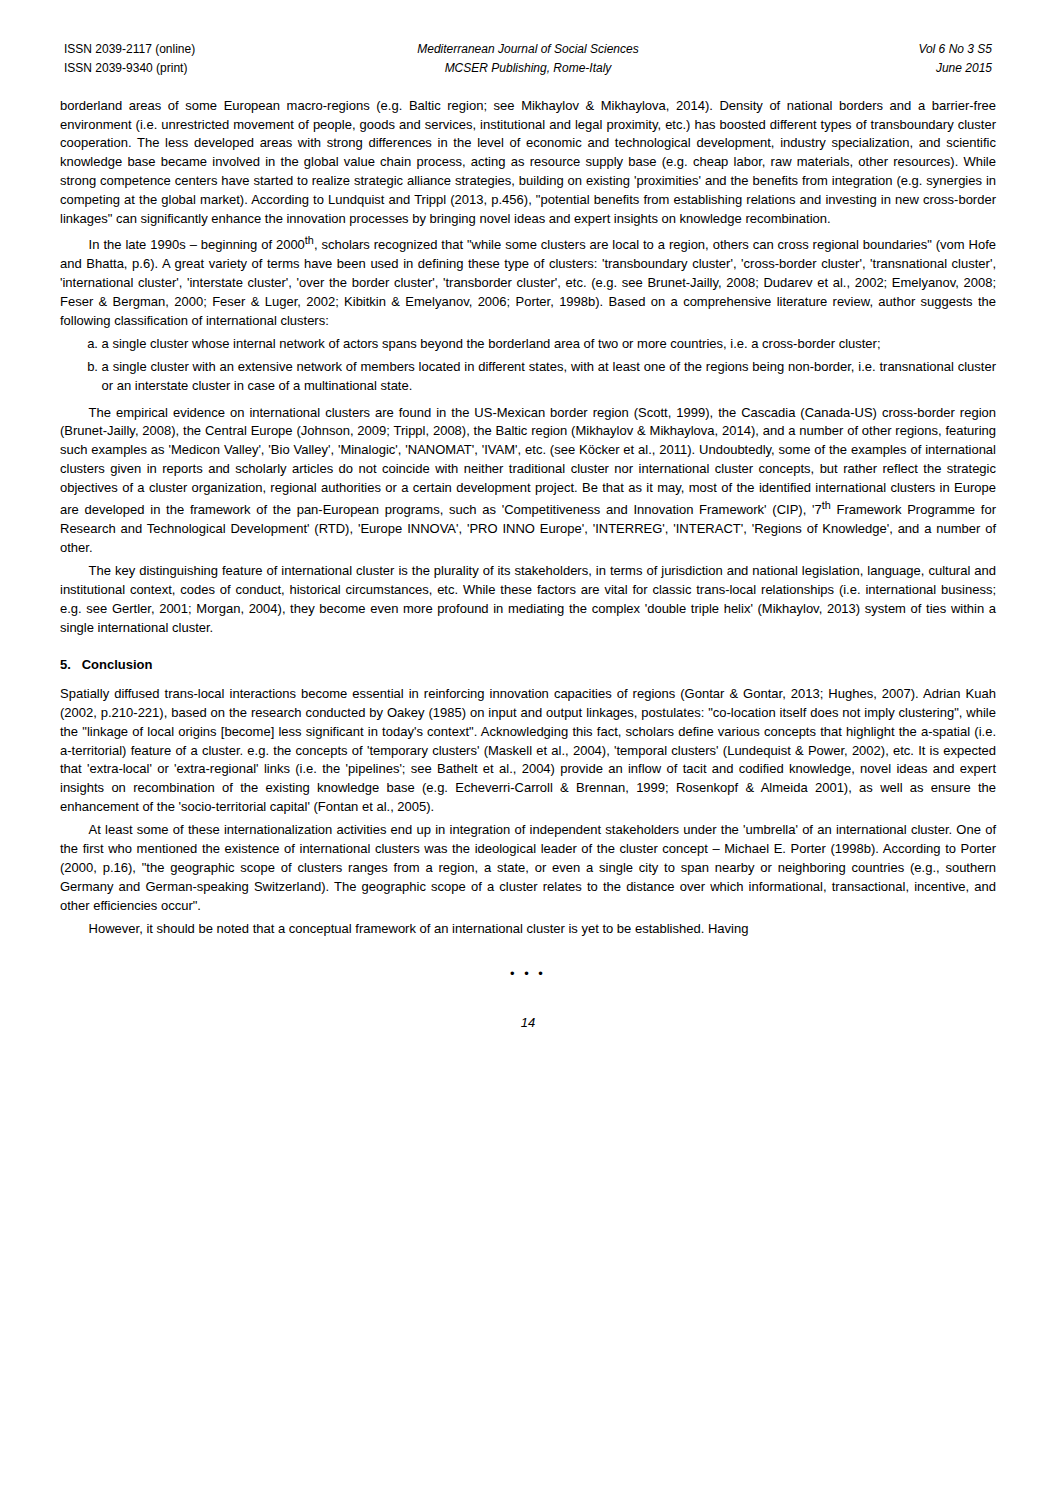| ISSN 2039-2117 (online) | Mediterranean Journal of Social Sciences | Vol 6 No 3 S5 |
| ISSN 2039-9340 (print) | MCSER Publishing, Rome-Italy | June 2015 |
borderland areas of some European macro-regions (e.g. Baltic region; see Mikhaylov & Mikhaylova, 2014). Density of national borders and a barrier-free environment (i.e. unrestricted movement of people, goods and services, institutional and legal proximity, etc.) has boosted different types of transboundary cluster cooperation. The less developed areas with strong differences in the level of economic and technological development, industry specialization, and scientific knowledge base became involved in the global value chain process, acting as resource supply base (e.g. cheap labor, raw materials, other resources). While strong competence centers have started to realize strategic alliance strategies, building on existing 'proximities' and the benefits from integration (e.g. synergies in competing at the global market). According to Lundquist and Trippl (2013, p.456), "potential benefits from establishing relations and investing in new cross-border linkages" can significantly enhance the innovation processes by bringing novel ideas and expert insights on knowledge recombination.
In the late 1990s – beginning of 2000th, scholars recognized that "while some clusters are local to a region, others can cross regional boundaries" (vom Hofe and Bhatta, p.6). A great variety of terms have been used in defining these type of clusters: 'transboundary cluster', 'cross-border cluster', 'transnational cluster', 'international cluster', 'interstate cluster', 'over the border cluster', 'transborder cluster', etc. (e.g. see Brunet-Jailly, 2008; Dudarev et al., 2002; Emelyanov, 2008; Feser & Bergman, 2000; Feser & Luger, 2002; Kibitkin & Emelyanov, 2006; Porter, 1998b). Based on a comprehensive literature review, author suggests the following classification of international clusters:
a single cluster whose internal network of actors spans beyond the borderland area of two or more countries, i.e. a cross-border cluster;
a single cluster with an extensive network of members located in different states, with at least one of the regions being non-border, i.e. transnational cluster or an interstate cluster in case of a multinational state.
The empirical evidence on international clusters are found in the US-Mexican border region (Scott, 1999), the Cascadia (Canada-US) cross-border region (Brunet-Jailly, 2008), the Central Europe (Johnson, 2009; Trippl, 2008), the Baltic region (Mikhaylov & Mikhaylova, 2014), and a number of other regions, featuring such examples as 'Medicon Valley', 'Bio Valley', 'Minalogic', 'NANOMAT', 'IVAM', etc. (see Köcker et al., 2011). Undoubtedly, some of the examples of international clusters given in reports and scholarly articles do not coincide with neither traditional cluster nor international cluster concepts, but rather reflect the strategic objectives of a cluster organization, regional authorities or a certain development project. Be that as it may, most of the identified international clusters in Europe are developed in the framework of the pan-European programs, such as 'Competitiveness and Innovation Framework' (CIP), '7th Framework Programme for Research and Technological Development' (RTD), 'Europe INNOVA', 'PRO INNO Europe', 'INTERREG', 'INTERACT', 'Regions of Knowledge', and a number of other.
The key distinguishing feature of international cluster is the plurality of its stakeholders, in terms of jurisdiction and national legislation, language, cultural and institutional context, codes of conduct, historical circumstances, etc. While these factors are vital for classic trans-local relationships (i.e. international business; e.g. see Gertler, 2001; Morgan, 2004), they become even more profound in mediating the complex 'double triple helix' (Mikhaylov, 2013) system of ties within a single international cluster.
5. Conclusion
Spatially diffused trans-local interactions become essential in reinforcing innovation capacities of regions (Gontar & Gontar, 2013; Hughes, 2007). Adrian Kuah (2002, p.210-221), based on the research conducted by Oakey (1985) on input and output linkages, postulates: "co-location itself does not imply clustering", while the "linkage of local origins [become] less significant in today's context". Acknowledging this fact, scholars define various concepts that highlight the a-spatial (i.e. a-territorial) feature of a cluster. e.g. the concepts of 'temporary clusters' (Maskell et al., 2004), 'temporal clusters' (Lundequist & Power, 2002), etc. It is expected that 'extra-local' or 'extra-regional' links (i.e. the 'pipelines'; see Bathelt et al., 2004) provide an inflow of tacit and codified knowledge, novel ideas and expert insights on recombination of the existing knowledge base (e.g. Echeverri-Carroll & Brennan, 1999; Rosenkopf & Almeida 2001), as well as ensure the enhancement of the 'socio-territorial capital' (Fontan et al., 2005).
At least some of these internationalization activities end up in integration of independent stakeholders under the 'umbrella' of an international cluster. One of the first who mentioned the existence of international clusters was the ideological leader of the cluster concept – Michael E. Porter (1998b). According to Porter (2000, p.16), "the geographic scope of clusters ranges from a region, a state, or even a single city to span nearby or neighboring countries (e.g., southern Germany and German-speaking Switzerland). The geographic scope of a cluster relates to the distance over which informational, transactional, incentive, and other efficiencies occur".
However, it should be noted that a conceptual framework of an international cluster is yet to be established. Having
• • •
14